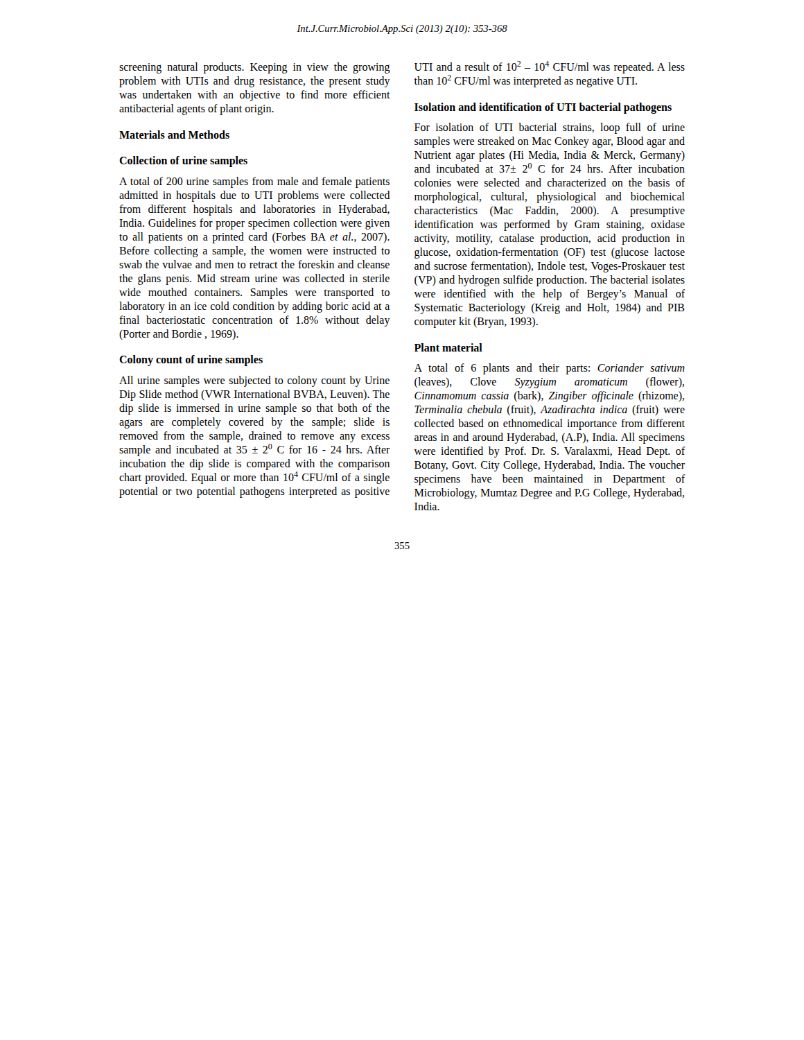Int.J.Curr.Microbiol.App.Sci (2013) 2(10): 353-368
screening natural products. Keeping in view the growing problem with UTIs and drug resistance, the present study was undertaken with an objective to find more efficient antibacterial agents of plant origin.
Materials and Methods
Collection of urine samples
A total of 200 urine samples from male and female patients admitted in hospitals due to UTI problems were collected from different hospitals and laboratories in Hyderabad, India. Guidelines for proper specimen collection were given to all patients on a printed card (Forbes BA et al., 2007). Before collecting a sample, the women were instructed to swab the vulvae and men to retract the foreskin and cleanse the glans penis. Mid stream urine was collected in sterile wide mouthed containers. Samples were transported to laboratory in an ice cold condition by adding boric acid at a final bacteriostatic concentration of 1.8% without delay (Porter and Bordie , 1969).
Colony count of urine samples
All urine samples were subjected to colony count by Urine Dip Slide method (VWR International BVBA, Leuven). The dip slide is immersed in urine sample so that both of the agars are completely covered by the sample; slide is removed from the sample, drained to remove any excess sample and incubated at 35 ± 20 C for 16 - 24 hrs. After incubation the dip slide is compared with the comparison chart provided. Equal or more than 104 CFU/ml of a single potential or two potential pathogens interpreted as positive UTI and a result of 102 – 104 CFU/ml was repeated. A less than 102 CFU/ml was interpreted as negative UTI.
Isolation and identification of UTI bacterial pathogens
For isolation of UTI bacterial strains, loop full of urine samples were streaked on Mac Conkey agar, Blood agar and Nutrient agar plates (Hi Media, India & Merck, Germany) and incubated at 37± 20 C for 24 hrs. After incubation colonies were selected and characterized on the basis of morphological, cultural, physiological and biochemical characteristics (Mac Faddin, 2000). A presumptive identification was performed by Gram staining, oxidase activity, motility, catalase production, acid production in glucose, oxidation-fermentation (OF) test (glucose lactose and sucrose fermentation), Indole test, Voges-Proskauer test (VP) and hydrogen sulfide production. The bacterial isolates were identified with the help of Bergey’s Manual of Systematic Bacteriology (Kreig and Holt, 1984) and PIB computer kit (Bryan, 1993).
Plant material
A total of 6 plants and their parts: Coriander sativum (leaves), Clove Syzygium aromaticum (flower), Cinnamomum cassia (bark), Zingiber officinale (rhizome), Terminalia chebula (fruit), Azadirachta indica (fruit) were collected based on ethnomedical importance from different areas in and around Hyderabad, (A.P), India. All specimens were identified by Prof. Dr. S. Varalaxmi, Head Dept. of Botany, Govt. City College, Hyderabad, India. The voucher specimens have been maintained in Department of Microbiology, Mumtaz Degree and P.G College, Hyderabad, India.
355